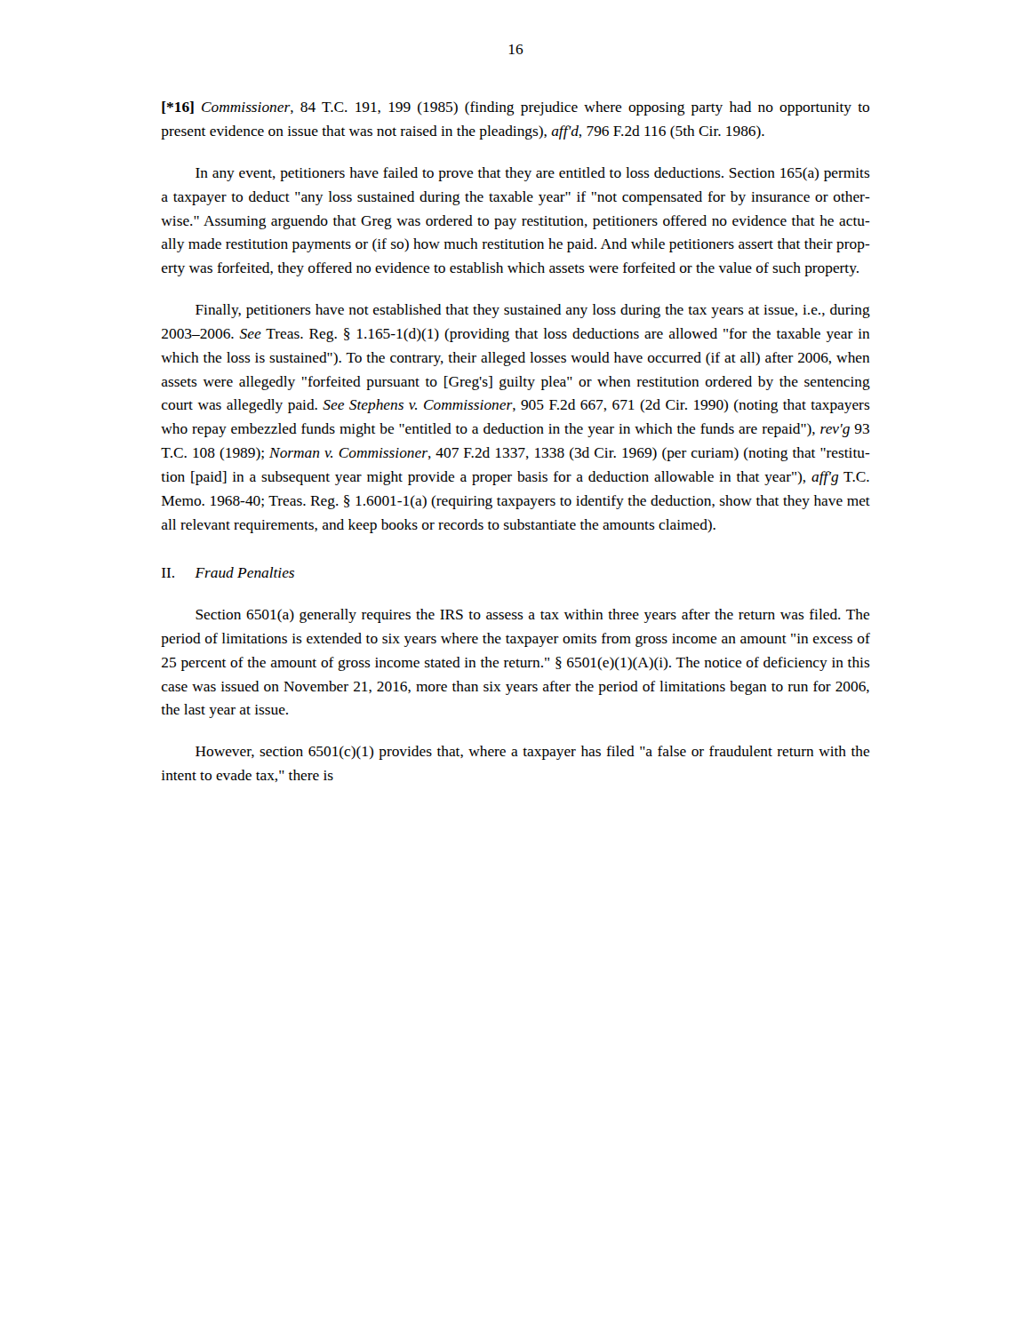16
[*16] Commissioner, 84 T.C. 191, 199 (1985) (finding prejudice where opposing party had no opportunity to present evidence on issue that was not raised in the pleadings), aff'd, 796 F.2d 116 (5th Cir. 1986).
In any event, petitioners have failed to prove that they are entitled to loss deductions. Section 165(a) permits a taxpayer to deduct "any loss sustained during the taxable year" if "not compensated for by insurance or otherwise." Assuming arguendo that Greg was ordered to pay restitution, petitioners offered no evidence that he actually made restitution payments or (if so) how much restitution he paid. And while petitioners assert that their property was forfeited, they offered no evidence to establish which assets were forfeited or the value of such property.
Finally, petitioners have not established that they sustained any loss during the tax years at issue, i.e., during 2003–2006. See Treas. Reg. § 1.165-1(d)(1) (providing that loss deductions are allowed "for the taxable year in which the loss is sustained"). To the contrary, their alleged losses would have occurred (if at all) after 2006, when assets were allegedly "forfeited pursuant to [Greg's] guilty plea" or when restitution ordered by the sentencing court was allegedly paid. See Stephens v. Commissioner, 905 F.2d 667, 671 (2d Cir. 1990) (noting that taxpayers who repay embezzled funds might be "entitled to a deduction in the year in which the funds are repaid"), rev'g 93 T.C. 108 (1989); Norman v. Commissioner, 407 F.2d 1337, 1338 (3d Cir. 1969) (per curiam) (noting that "restitution [paid] in a subsequent year might provide a proper basis for a deduction allowable in that year"), aff'g T.C. Memo. 1968-40; Treas. Reg. § 1.6001-1(a) (requiring taxpayers to identify the deduction, show that they have met all relevant requirements, and keep books or records to substantiate the amounts claimed).
II. Fraud Penalties
Section 6501(a) generally requires the IRS to assess a tax within three years after the return was filed. The period of limitations is extended to six years where the taxpayer omits from gross income an amount "in excess of 25 percent of the amount of gross income stated in the return." § 6501(e)(1)(A)(i). The notice of deficiency in this case was issued on November 21, 2016, more than six years after the period of limitations began to run for 2006, the last year at issue.
However, section 6501(c)(1) provides that, where a taxpayer has filed "a false or fraudulent return with the intent to evade tax," there is